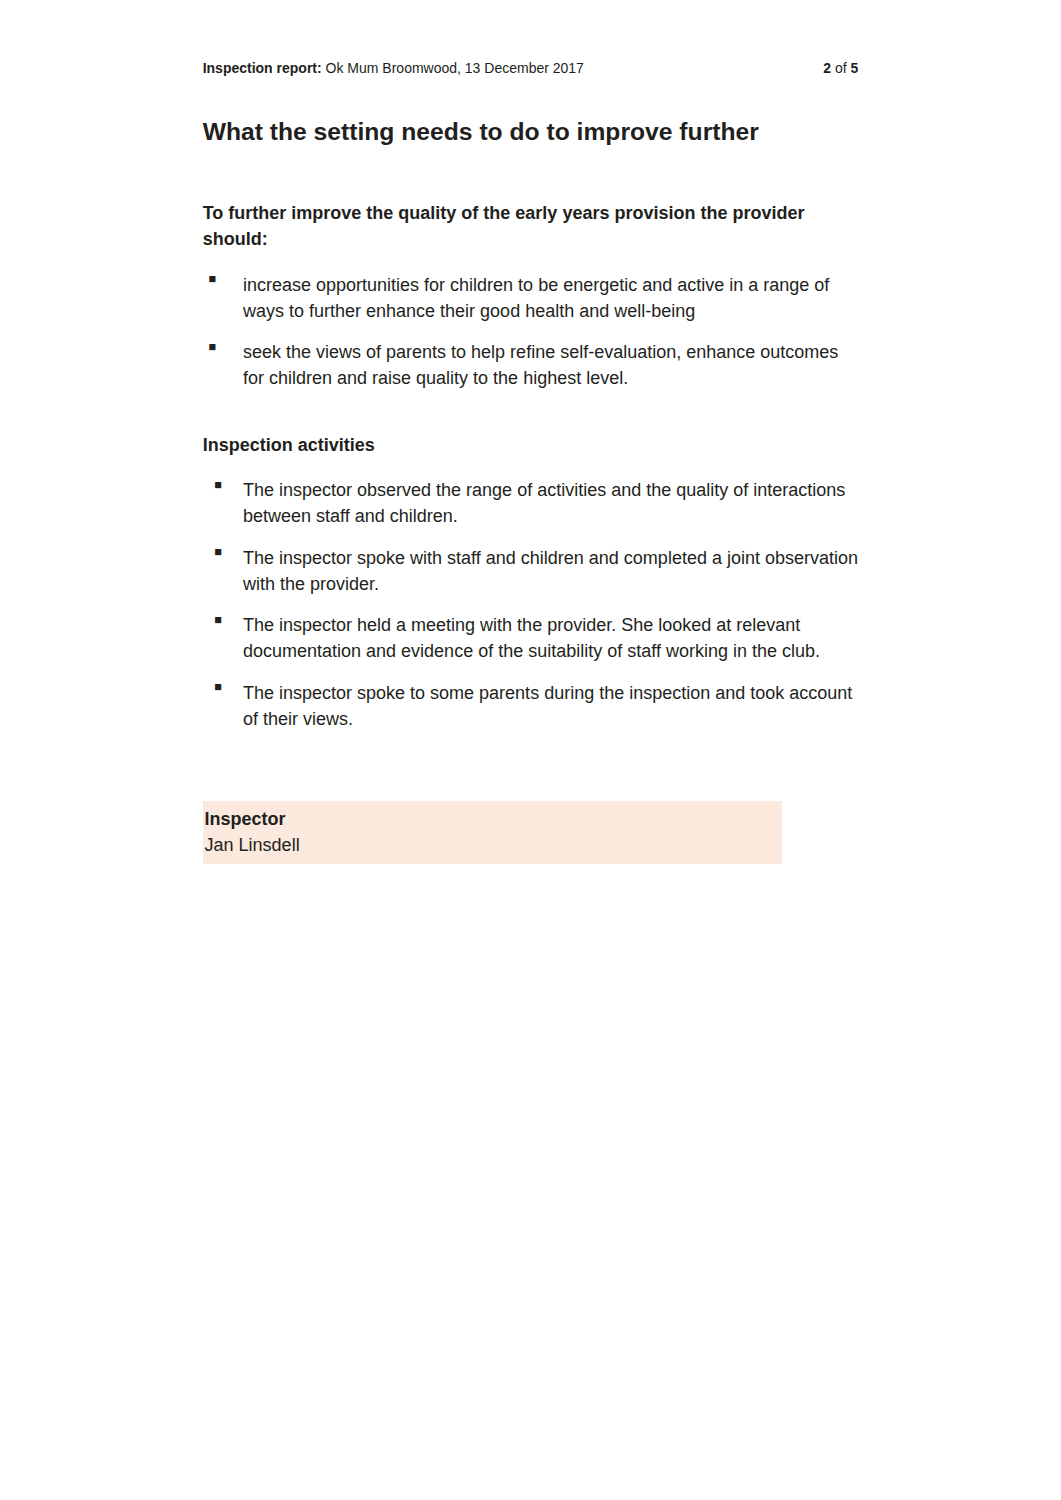Inspection report: Ok Mum Broomwood, 13 December 2017
2 of 5
What the setting needs to do to improve further
To further improve the quality of the early years provision the provider should:
increase opportunities for children to be energetic and active in a range of ways to further enhance their good health and well-being
seek the views of parents to help refine self-evaluation, enhance outcomes for children and raise quality to the highest level.
Inspection activities
The inspector observed the range of activities and the quality of interactions between staff and children.
The inspector spoke with staff and children and completed a joint observation with the provider.
The inspector held a meeting with the provider. She looked at relevant documentation and evidence of the suitability of staff working in the club.
The inspector spoke to some parents during the inspection and took account of their views.
Inspector
Jan Linsdell